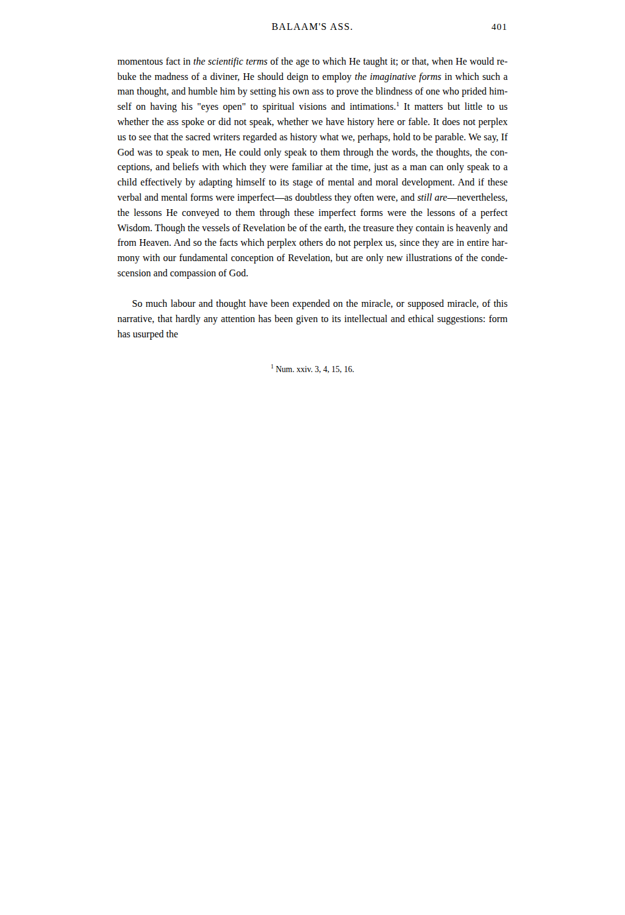Balaam's Ass.
401
momentous fact in the scientific terms of the age to which He taught it; or that, when He would rebuke the madness of a diviner, He should deign to employ the imaginative forms in which such a man thought, and humble him by setting his own ass to prove the blindness of one who prided himself on having his "eyes open" to spiritual visions and intimations.1 It matters but little to us whether the ass spoke or did not speak, whether we have history here or fable. It does not perplex us to see that the sacred writers regarded as history what we, perhaps, hold to be parable. We say, If God was to speak to men, He could only speak to them through the words, the thoughts, the conceptions, and beliefs with which they were familiar at the time, just as a man can only speak to a child effectively by adapting himself to its stage of mental and moral development. And if these verbal and mental forms were imperfect—as doubtless they often were, and still are—nevertheless, the lessons He conveyed to them through these imperfect forms were the lessons of a perfect Wisdom. Though the vessels of Revelation be of the earth, the treasure they contain is heavenly and from Heaven. And so the facts which perplex others do not perplex us, since they are in entire harmony with our fundamental conception of Revelation, but are only new illustrations of the condescension and compassion of God.
So much labour and thought have been expended on the miracle, or supposed miracle, of this narrative, that hardly any attention has been given to its intellectual and ethical suggestions: form has usurped the
1 Num. xxiv. 3, 4, 15, 16.